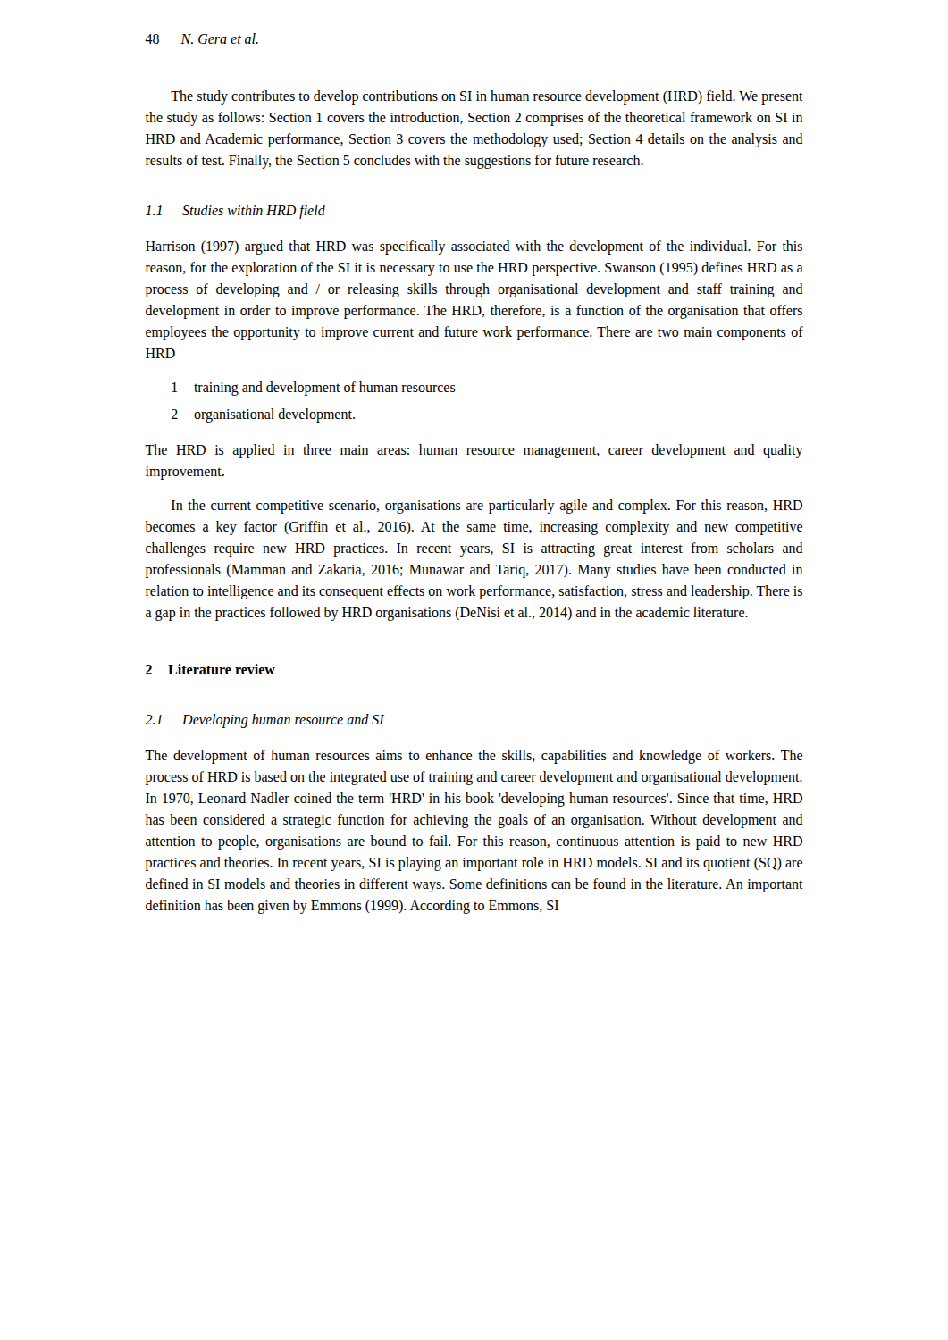48 N. Gera et al.
The study contributes to develop contributions on SI in human resource development (HRD) field. We present the study as follows: Section 1 covers the introduction, Section 2 comprises of the theoretical framework on SI in HRD and Academic performance, Section 3 covers the methodology used; Section 4 details on the analysis and results of test. Finally, the Section 5 concludes with the suggestions for future research.
1.1 Studies within HRD field
Harrison (1997) argued that HRD was specifically associated with the development of the individual. For this reason, for the exploration of the SI it is necessary to use the HRD perspective. Swanson (1995) defines HRD as a process of developing and / or releasing skills through organisational development and staff training and development in order to improve performance. The HRD, therefore, is a function of the organisation that offers employees the opportunity to improve current and future work performance. There are two main components of HRD
1training and development of human resources
2organisational development.
The HRD is applied in three main areas: human resource management, career development and quality improvement.
In the current competitive scenario, organisations are particularly agile and complex. For this reason, HRD becomes a key factor (Griffin et al., 2016). At the same time, increasing complexity and new competitive challenges require new HRD practices. In recent years, SI is attracting great interest from scholars and professionals (Mamman and Zakaria, 2016; Munawar and Tariq, 2017). Many studies have been conducted in relation to intelligence and its consequent effects on work performance, satisfaction, stress and leadership. There is a gap in the practices followed by HRD organisations (DeNisi et al., 2014) and in the academic literature.
2 Literature review
2.1 Developing human resource and SI
The development of human resources aims to enhance the skills, capabilities and knowledge of workers. The process of HRD is based on the integrated use of training and career development and organisational development. In 1970, Leonard Nadler coined the term 'HRD' in his book 'developing human resources'. Since that time, HRD has been considered a strategic function for achieving the goals of an organisation. Without development and attention to people, organisations are bound to fail. For this reason, continuous attention is paid to new HRD practices and theories. In recent years, SI is playing an important role in HRD models. SI and its quotient (SQ) are defined in SI models and theories in different ways. Some definitions can be found in the literature. An important definition has been given by Emmons (1999). According to Emmons, SI